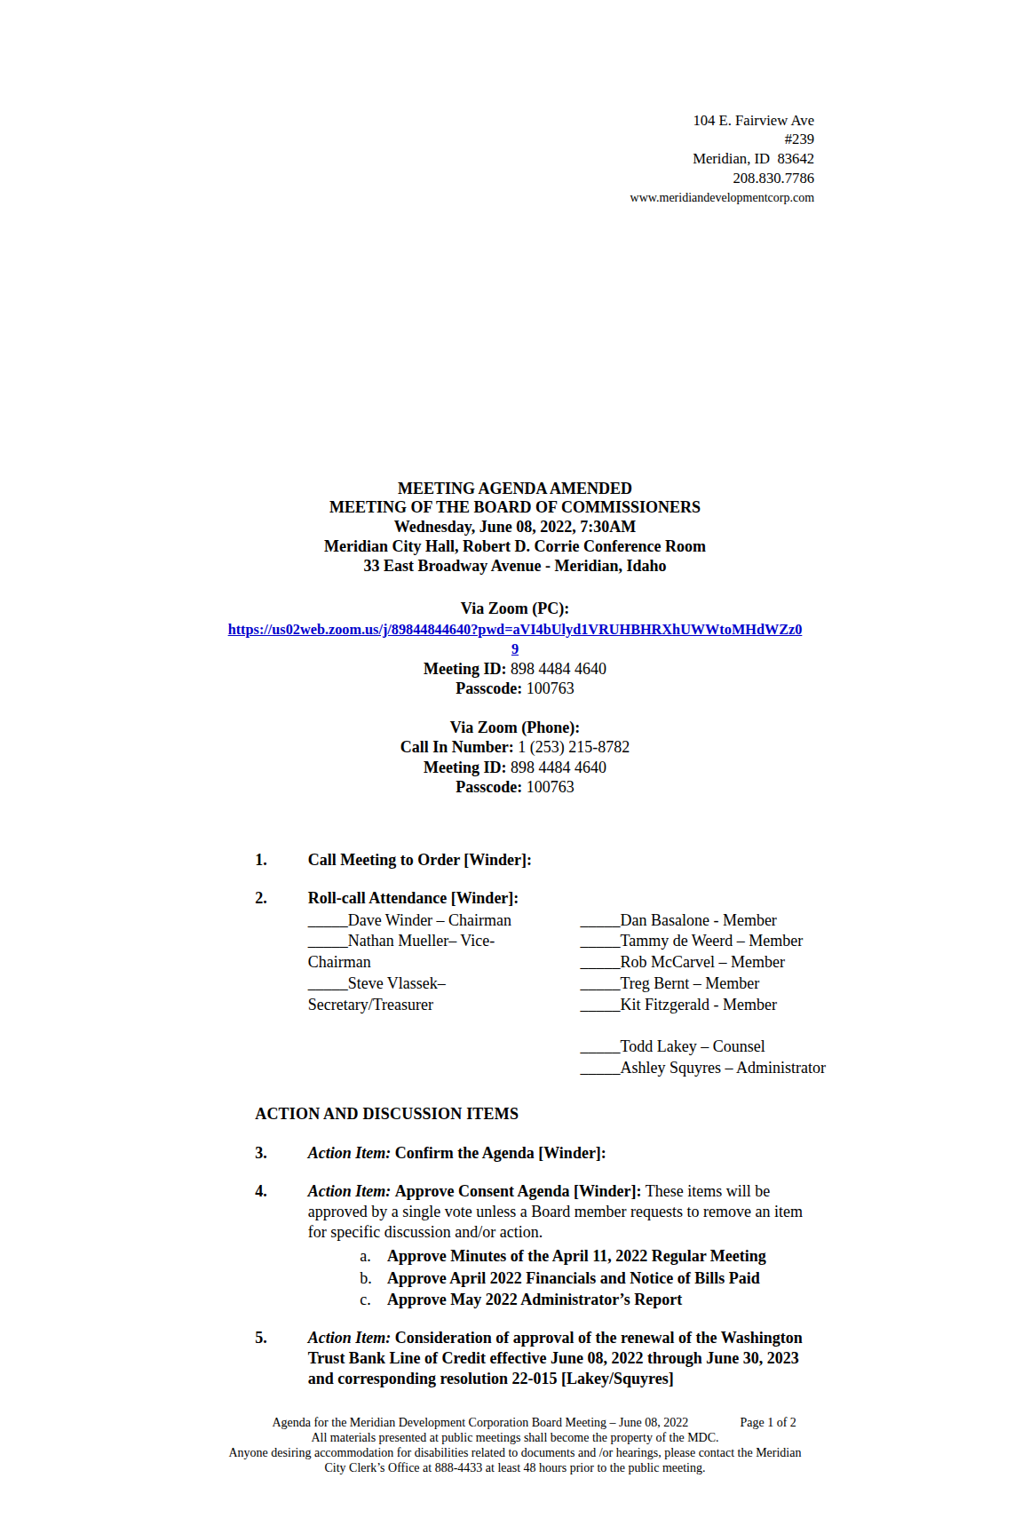MERIDIAN development corp.
REVIVE • RENEW • REDEFINE
104 E. Fairview Ave
#239
Meridian, ID 83642
208.830.7786
www.meridiandevelopmentcorp.com
MEETING AGENDA AMENDED
MEETING OF THE BOARD OF COMMISSIONERS
Wednesday, June 08, 2022, 7:30AM
Meridian City Hall, Robert D. Corrie Conference Room
33 East Broadway Avenue - Meridian, Idaho
Via Zoom (PC):
https://us02web.zoom.us/j/89844844640?pwd=aVI4bUlyd1VRUHBHRXhUWWtoMHdWZz09
Meeting ID: 898 4484 4640
Passcode: 100763
Via Zoom (Phone):
Call In Number: 1 (253) 215-8782
Meeting ID: 898 4484 4640
Passcode: 100763
1.
Call Meeting to Order [Winder]:
2.
Roll-call Attendance [Winder]:
_____Dave Winder – Chairman
_____Nathan Mueller– Vice-Chairman
_____Steve Vlassek– Secretary/Treasurer
_____Dan Basalone - Member
_____Tammy de Weerd – Member
_____Rob McCarvel – Member
_____Treg Bernt – Member
_____Kit Fitzgerald - Member
_____Todd Lakey – Counsel
_____Ashley Squyres – Administrator
ACTION AND DISCUSSION ITEMS
3.
Action Item: Confirm the Agenda [Winder]:
4.
Action Item: Approve Consent Agenda [Winder]: These items will be approved by a single vote unless a Board member requests to remove an item for specific discussion and/or action.
a. Approve Minutes of the April 11, 2022 Regular Meeting
b. Approve April 2022 Financials and Notice of Bills Paid
c. Approve May 2022 Administrator’s Report
5.
Action Item: Consideration of approval of the renewal of the Washington Trust Bank Line of Credit effective June 08, 2022 through June 30, 2023 and corresponding resolution 22-015 [Lakey/Squyres]
Agenda for the Meridian Development Corporation Board Meeting – June 08, 2022
Page 1 of 2
All materials presented at public meetings shall become the property of the MDC.
Anyone desiring accommodation for disabilities related to documents and /or hearings, please contact the Meridian City Clerk’s Office at 888-4433 at least 48 hours prior to the public meeting.